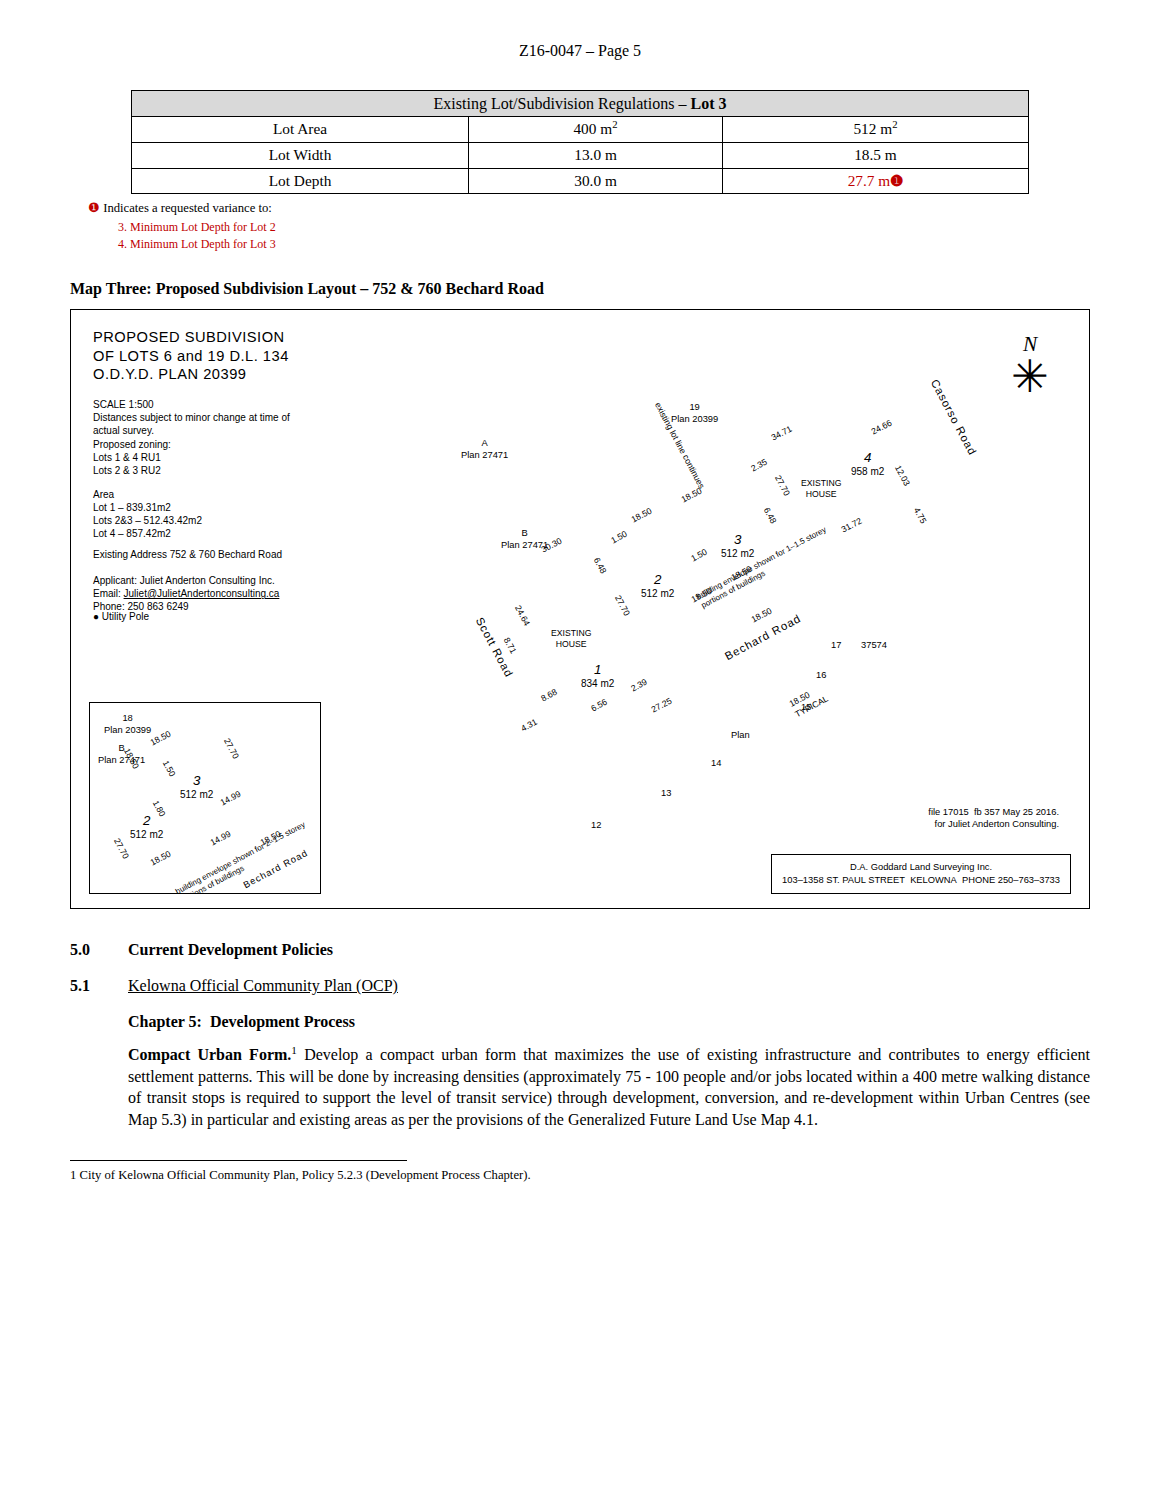Z16-0047 – Page 5
| Existing Lot/Subdivision Regulations – Lot 3 |
| --- |
| Lot Area | 400 m 2 | 512 m 2 |
| Lot Width | 13.0 m | 18.5 m |
| Lot Depth | 30.0 m | 27.7 m ❶ |
❶ Indicates a requested variance to:
Minimum Lot Depth for Lot 2
Minimum Lot Depth for Lot 3
Map Three: Proposed Subdivision Layout – 752 & 760 Bechard Road
PROPOSED SUBDIVISION
OF LOTS 6 and 19 D.L. 134
O.D.Y.D. PLAN 20399
SCALE 1:500
Distances subject to minor change at time of
actual survey.
Proposed zoning:
Lots 1 & 4 RU1
Lots 2 & 3 RU2
Area
Lot 1 – 839.31m2
Lots 2&3 – 512.43.42m2
Lot 4 – 857.42m2
Existing Address 752 & 760 Bechard Road
Applicant: Juliet Anderton Consulting Inc.
Email: Juliet@JulietAndertonconsulting.ca
Phone: 250 863 6249
● Utility Pole
N
✳
19
Plan 20399
A
Plan 27471
B
Plan 27471
17
16
15
Plan
14
13
12
37574
4
958 m2
3
512 m2
2
512 m2
1
834 m2
EXISTING
HOUSE
EXISTING
HOUSE
building envelope shown for 1–1.5 storey
portions of buildings
Casorso Road
Bechard Road
Scott Road
34.71
24.66
12.03
4.75
2.35
27.70
6.48
31.72
18.50
18.50
1.50
1.50
18.50
18.50
18.50
27.70
6.48
30.30
24.64
8.71
8.68
6.56
2.39
27.25
4.31
18.50
TYPICAL
existing lot line continues
18
Plan 20399
B
Plan 27471
3
512 m2
2
512 m2
18.50
18.50
27.70
1.50
14.99
1.80
14.99
27.70
18.50
18.50
building envelope shown for 2–1.5 storey
portions of buildings
Bechard Road
file 17015 fb 357 May 25 2016.
for Juliet Anderton Consulting.
D.A. Goddard Land Surveying Inc.
103–1358 ST. PAUL STREET KELOWNA PHONE 250–763–3733
5.0
Current Development Policies
5.1
Kelowna Official Community Plan (OCP)
Chapter 5: Development Process
Compact Urban Form.1 Develop a compact urban form that maximizes the use of existing infrastructure and contributes to energy efficient settlement patterns. This will be done by increasing densities (approximately 75 - 100 people and/or jobs located within a 400 metre walking distance of transit stops is required to support the level of transit service) through development, conversion, and re-development within Urban Centres (see Map 5.3) in particular and existing areas as per the provisions of the Generalized Future Land Use Map 4.1.
1 City of Kelowna Official Community Plan, Policy 5.2.3 (Development Process Chapter).